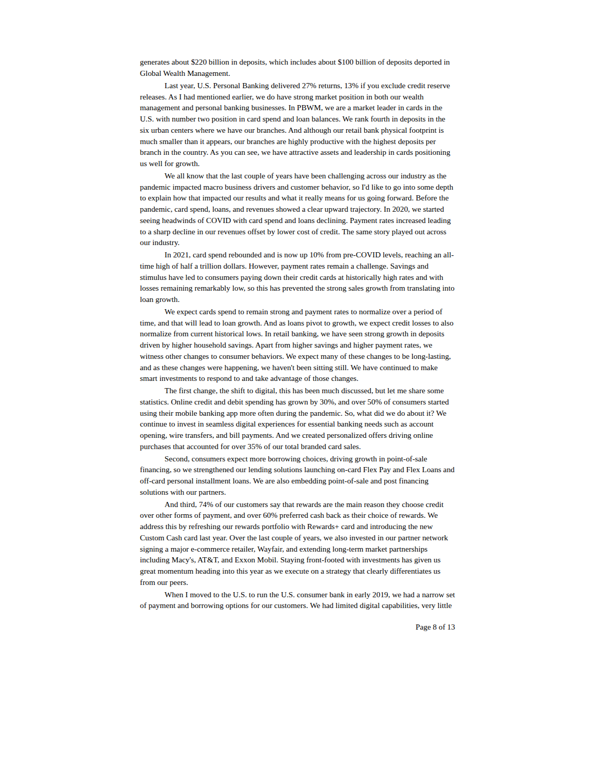generates about $220 billion in deposits, which includes about $100 billion of deposits deported in Global Wealth Management.
Last year, U.S. Personal Banking delivered 27% returns, 13% if you exclude credit reserve releases. As I had mentioned earlier, we do have strong market position in both our wealth management and personal banking businesses. In PBWM, we are a market leader in cards in the U.S. with number two position in card spend and loan balances. We rank fourth in deposits in the six urban centers where we have our branches. And although our retail bank physical footprint is much smaller than it appears, our branches are highly productive with the highest deposits per branch in the country. As you can see, we have attractive assets and leadership in cards positioning us well for growth.
We all know that the last couple of years have been challenging across our industry as the pandemic impacted macro business drivers and customer behavior, so I'd like to go into some depth to explain how that impacted our results and what it really means for us going forward. Before the pandemic, card spend, loans, and revenues showed a clear upward trajectory. In 2020, we started seeing headwinds of COVID with card spend and loans declining. Payment rates increased leading to a sharp decline in our revenues offset by lower cost of credit. The same story played out across our industry.
In 2021, card spend rebounded and is now up 10% from pre-COVID levels, reaching an all-time high of half a trillion dollars. However, payment rates remain a challenge. Savings and stimulus have led to consumers paying down their credit cards at historically high rates and with losses remaining remarkably low, so this has prevented the strong sales growth from translating into loan growth.
We expect cards spend to remain strong and payment rates to normalize over a period of time, and that will lead to loan growth. And as loans pivot to growth, we expect credit losses to also normalize from current historical lows. In retail banking, we have seen strong growth in deposits driven by higher household savings. Apart from higher savings and higher payment rates, we witness other changes to consumer behaviors. We expect many of these changes to be long-lasting, and as these changes were happening, we haven't been sitting still. We have continued to make smart investments to respond to and take advantage of those changes.
The first change, the shift to digital, this has been much discussed, but let me share some statistics. Online credit and debit spending has grown by 30%, and over 50% of consumers started using their mobile banking app more often during the pandemic. So, what did we do about it? We continue to invest in seamless digital experiences for essential banking needs such as account opening, wire transfers, and bill payments. And we created personalized offers driving online purchases that accounted for over 35% of our total branded card sales.
Second, consumers expect more borrowing choices, driving growth in point-of-sale financing, so we strengthened our lending solutions launching on-card Flex Pay and Flex Loans and off-card personal installment loans. We are also embedding point-of-sale and post financing solutions with our partners.
And third, 74% of our customers say that rewards are the main reason they choose credit over other forms of payment, and over 60% preferred cash back as their choice of rewards. We address this by refreshing our rewards portfolio with Rewards+ card and introducing the new Custom Cash card last year. Over the last couple of years, we also invested in our partner network signing a major e-commerce retailer, Wayfair, and extending long-term market partnerships including Macy's, AT&T, and Exxon Mobil. Staying front-footed with investments has given us great momentum heading into this year as we execute on a strategy that clearly differentiates us from our peers.
When I moved to the U.S. to run the U.S. consumer bank in early 2019, we had a narrow set of payment and borrowing options for our customers. We had limited digital capabilities, very little
Page 8 of 13